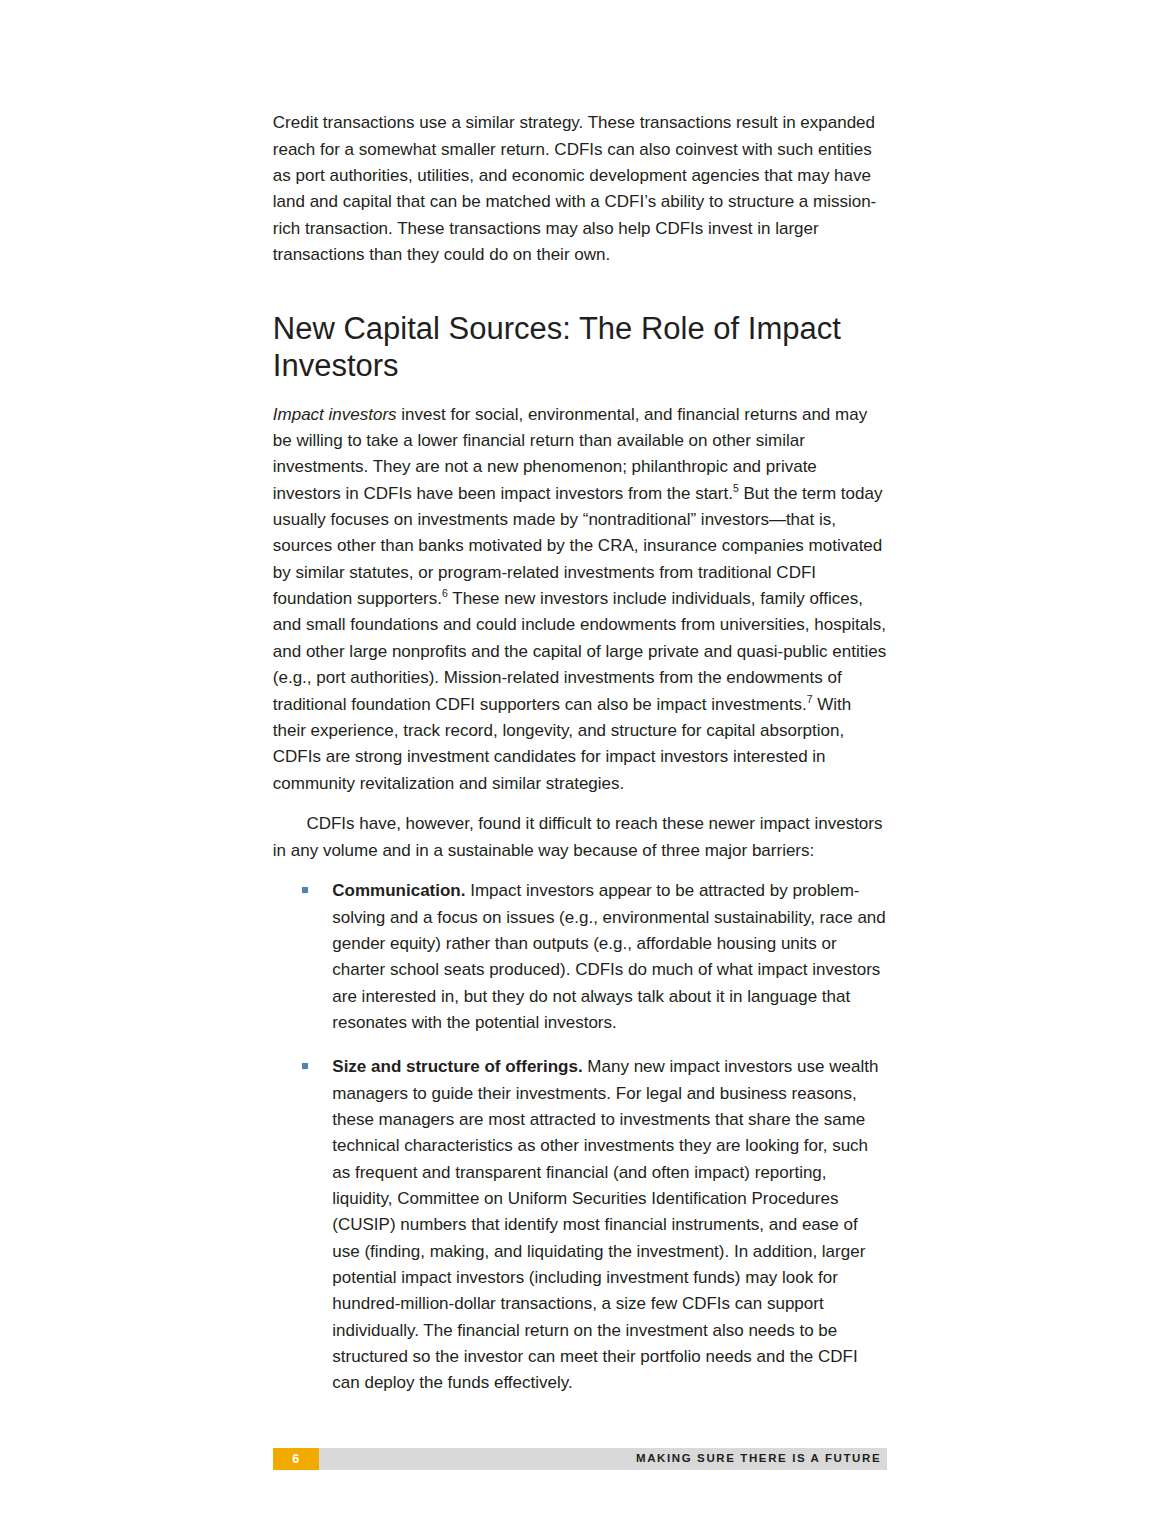Credit transactions use a similar strategy. These transactions result in expanded reach for a somewhat smaller return. CDFIs can also coinvest with such entities as port authorities, utilities, and economic development agencies that may have land and capital that can be matched with a CDFI’s ability to structure a mission-rich transaction. These transactions may also help CDFIs invest in larger transactions than they could do on their own.
New Capital Sources: The Role of Impact Investors
Impact investors invest for social, environmental, and financial returns and may be willing to take a lower financial return than available on other similar investments. They are not a new phenomenon; philanthropic and private investors in CDFIs have been impact investors from the start.5 But the term today usually focuses on investments made by “nontraditional” investors—that is, sources other than banks motivated by the CRA, insurance companies motivated by similar statutes, or program-related investments from traditional CDFI foundation supporters.6 These new investors include individuals, family offices, and small foundations and could include endowments from universities, hospitals, and other large nonprofits and the capital of large private and quasi-public entities (e.g., port authorities). Mission-related investments from the endowments of traditional foundation CDFI supporters can also be impact investments.7 With their experience, track record, longevity, and structure for capital absorption, CDFIs are strong investment candidates for impact investors interested in community revitalization and similar strategies.
CDFIs have, however, found it difficult to reach these newer impact investors in any volume and in a sustainable way because of three major barriers:
Communication. Impact investors appear to be attracted by problem-solving and a focus on issues (e.g., environmental sustainability, race and gender equity) rather than outputs (e.g., affordable housing units or charter school seats produced). CDFIs do much of what impact investors are interested in, but they do not always talk about it in language that resonates with the potential investors.
Size and structure of offerings. Many new impact investors use wealth managers to guide their investments. For legal and business reasons, these managers are most attracted to investments that share the same technical characteristics as other investments they are looking for, such as frequent and transparent financial (and often impact) reporting, liquidity, Committee on Uniform Securities Identification Procedures (CUSIP) numbers that identify most financial instruments, and ease of use (finding, making, and liquidating the investment). In addition, larger potential impact investors (including investment funds) may look for hundred-million-dollar transactions, a size few CDFIs can support individually. The financial return on the investment also needs to be structured so the investor can meet their portfolio needs and the CDFI can deploy the funds effectively.
6
MAKING SURE THERE IS A FUTURE